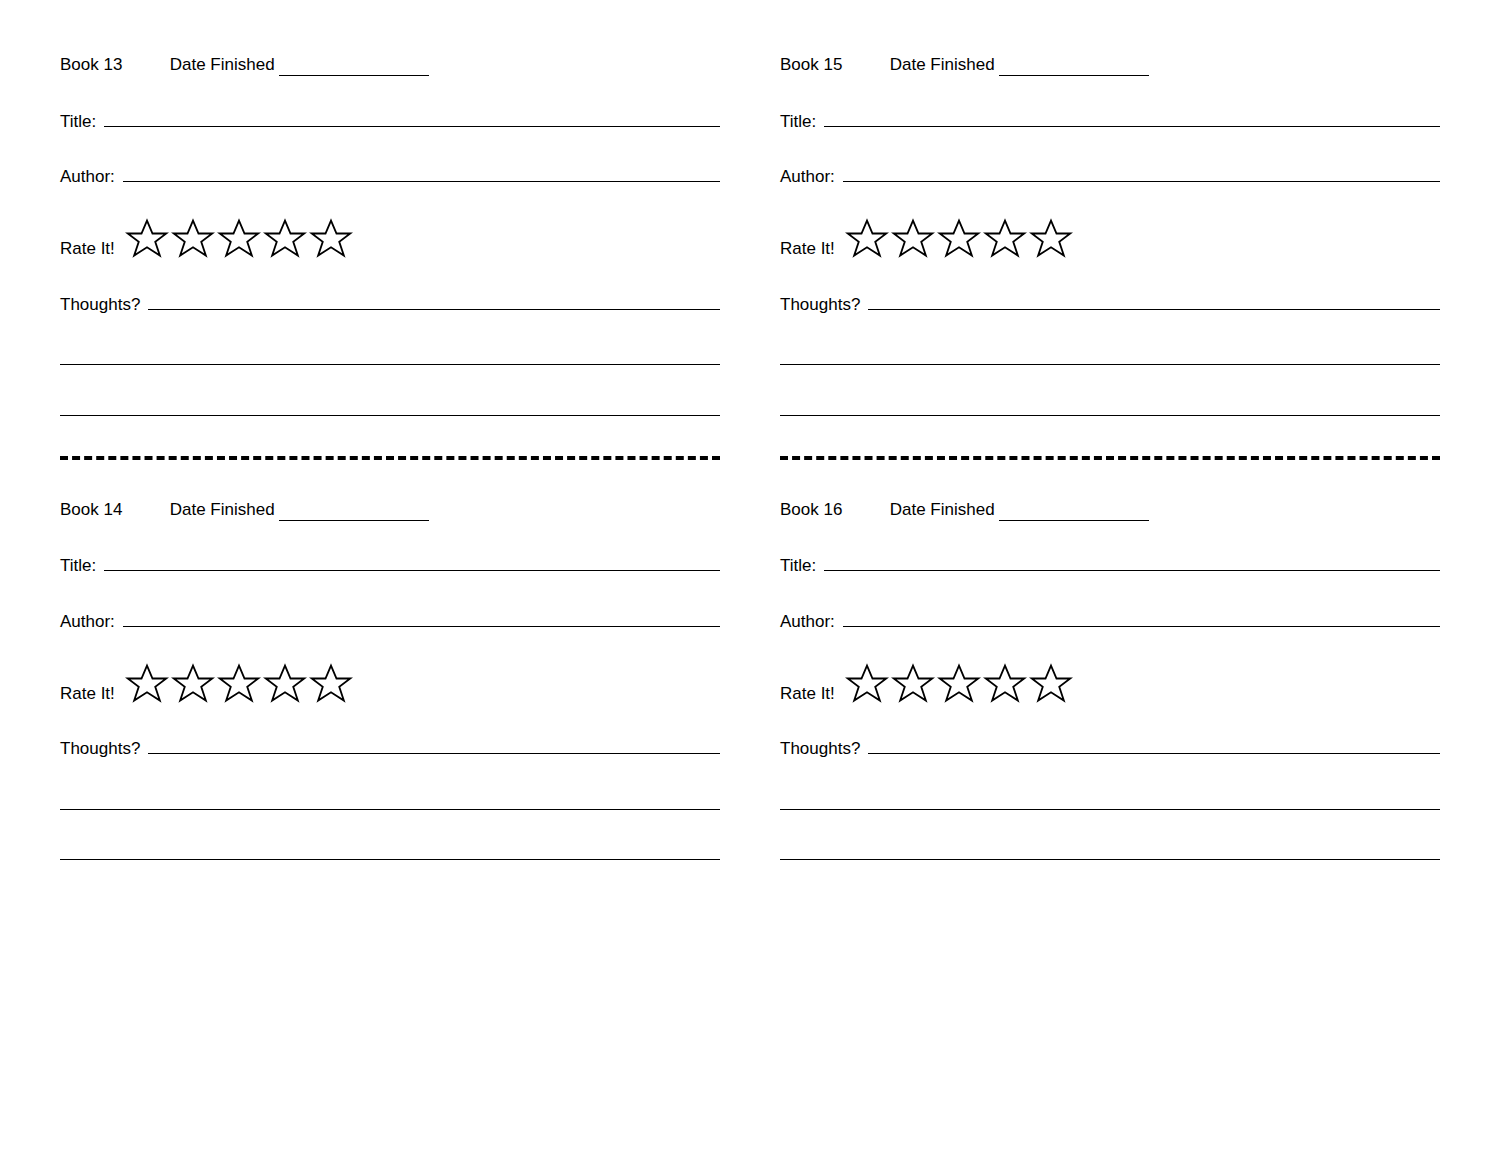Book 13 Date Finished
Title:
Author:
Rate It!
Thoughts?
Book 14 Date Finished
Title:
Author:
Rate It!
Thoughts?
Book 15 Date Finished
Title:
Author:
Rate It!
Thoughts?
Book 16 Date Finished
Title:
Author:
Rate It!
Thoughts?